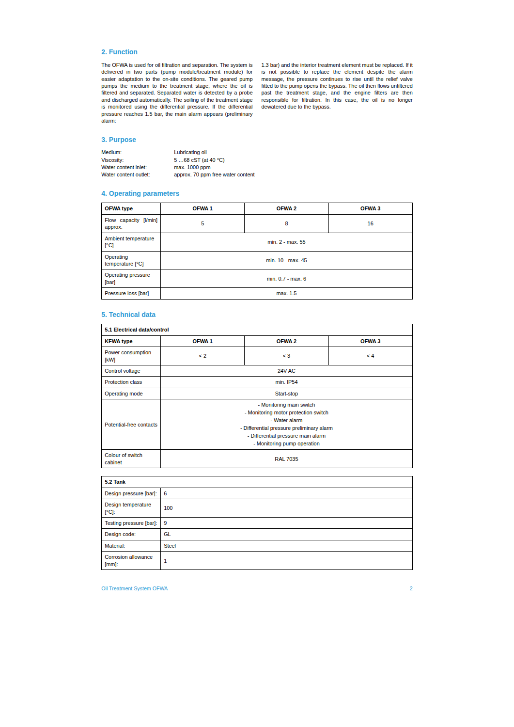2. Function
The OFWA is used for oil filtration and separation. The system is delivered in two parts (pump module/treatment module) for easier adaptation to the on-site conditions. The geared pump pumps the medium to the treatment stage, where the oil is filtered and separated. Separated water is detected by a probe and discharged automatically. The soiling of the treatment stage is monitored using the differential pressure. If the differential pressure reaches 1.5 bar, the main alarm appears (preliminary alarm:
1.3 bar) and the interior treatment element must be replaced. If it is not possible to replace the element despite the alarm message, the pressure continues to rise until the relief valve fitted to the pump opens the bypass. The oil then flows unfiltered past the treatment stage, and the engine filters are then responsible for filtration. In this case, the oil is no longer dewatered due to the bypass.
3. Purpose
Medium:
Lubricating oil
Viscosity:
5 …68 cST (at 40 °C)
Water content inlet:
max. 1000 ppm
Water content outlet:
approx. 70 ppm free water content
4. Operating parameters
| OFWA type | OFWA 1 | OFWA 2 | OFWA 3 |
| --- | --- | --- | --- |
| Flow capacity [l/min] approx. | 5 | 8 | 16 |
| Ambient temperature [°C] | min. 2 - max. 55 |
| Operating temperature [°C] | min. 10 - max. 45 |
| Operating pressure [bar] | min. 0.7 - max. 6 |
| Pressure loss [bar] | max. 1.5 |
5. Technical data
| 5.1 Electrical data/control |
| KFWA type | OFWA 1 | OFWA 2 | OFWA 3 |
| Power consumption [kW] | < 2 | < 3 | < 4 |
| Control voltage | 24V AC |
| Protection class | min. IP54 |
| Operating mode | Start-stop |
| Potential-free contacts | - Monitoring main switch - Monitoring motor protection switch - Water alarm - Differential pressure preliminary alarm - Differential pressure main alarm - Monitoring pump operation |
| Colour of switch cabinet | RAL 7035 |
| 5.2 Tank |
| Design pressure [bar]: | 6 |
| Design temperature [°C]: | 100 |
| Testing pressure [bar]: | 9 |
| Design code: | GL |
| Material: | Steel |
| Corrosion allowance [mm]: | 1 |
Oil Treatment System OFWA 2